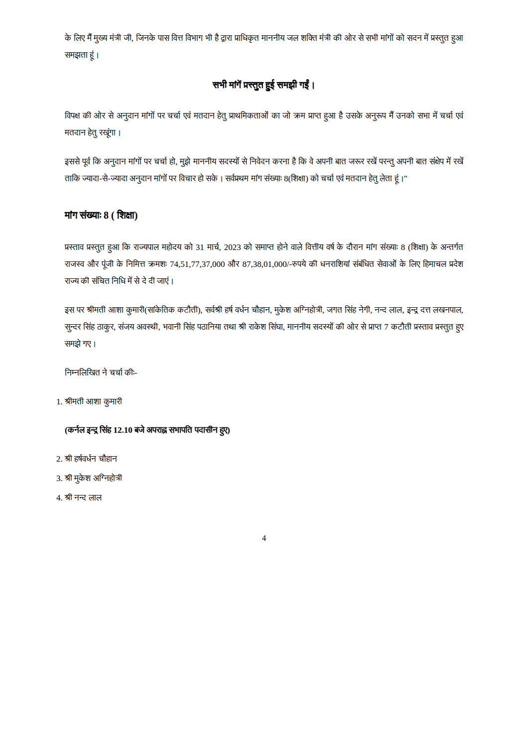के लिए मैं मुख्य मंत्री जी, जिनके पास वित्त विभाग भी है द्वारा प्राधिकृत माननीय जल शक्ति मंत्री की ओर से सभी मांगों को सदन में प्रस्तुत हुआ समझता हूं।
सभी मांगें प्रस्तुत हुई समझी गईं।
विपक्ष की ओर से अनुदान मांगों पर चर्चा एवं मतदान हेतु प्राथमिकताओं का जो क्रम प्राप्त हुआ है उसके अनुरूप मैं उनको सभा में चर्चा एवं मतदान हेतु रखूंगा।
इससे पूर्व कि अनुदान मांगों पर चर्चा हो, मुझे माननीय सदस्यों से निवेदन करना है कि वे अपनी बात जरूर रखें परन्तु अपनी बात संक्षेप में रखें ताकि ज्यादा-से-ज्यादा अनुदान मांगों पर विचार हो सके। सर्वप्रथम मांग संख्याः 8(शिक्षा) को चर्चा एवं मतदान हेतु लेता हूं।"
मांग संख्याः 8 ( शिक्षा)
प्रस्ताव प्रस्तुत हुआ कि राज्यपाल महोदय को 31 मार्च, 2023 को समाप्त होने वाले वित्तीय वर्ष के दौरान मांग संख्याः 8 (शिक्षा) के अन्तर्गत राजस्व और पूंजी के निमित्त क्रमशः 74,51,77,37,000 और 87,38,01,000/-रुपये की धनराशियां संबंधित सेवाओं के लिए हिमाचल प्रदेश राज्य की संचित निधि में से दे दी जाएं।
इस पर श्रीमती आशा कुमारी(सांकेतिक कटौती), सर्वश्री हर्ष वर्धन चौहान, मुकेश अग्निहोत्री, जगत सिंह नेगी, नन्द लाल, इन्द्र दत्त लखनपाल, सुन्दर सिंह ठाकुर, संजय अवस्थी, भवानी सिंह पठानिया तथा श्री राकेश सिंघा, माननीय सदस्यों की ओर से प्राप्त 7 कटौती प्रस्ताव प्रस्तुत हुए समझे गए।
निम्नलिखित ने चर्चा कीः-
श्रीमती आशा कुमारी
(कर्नल इन्द्र सिंह 12.10 बजे अपराह्न सभापति पदासीन हुए)
श्री हर्षवर्धन चौहान
श्री मुकेश अग्निहोत्री
श्री नन्द लाल
4